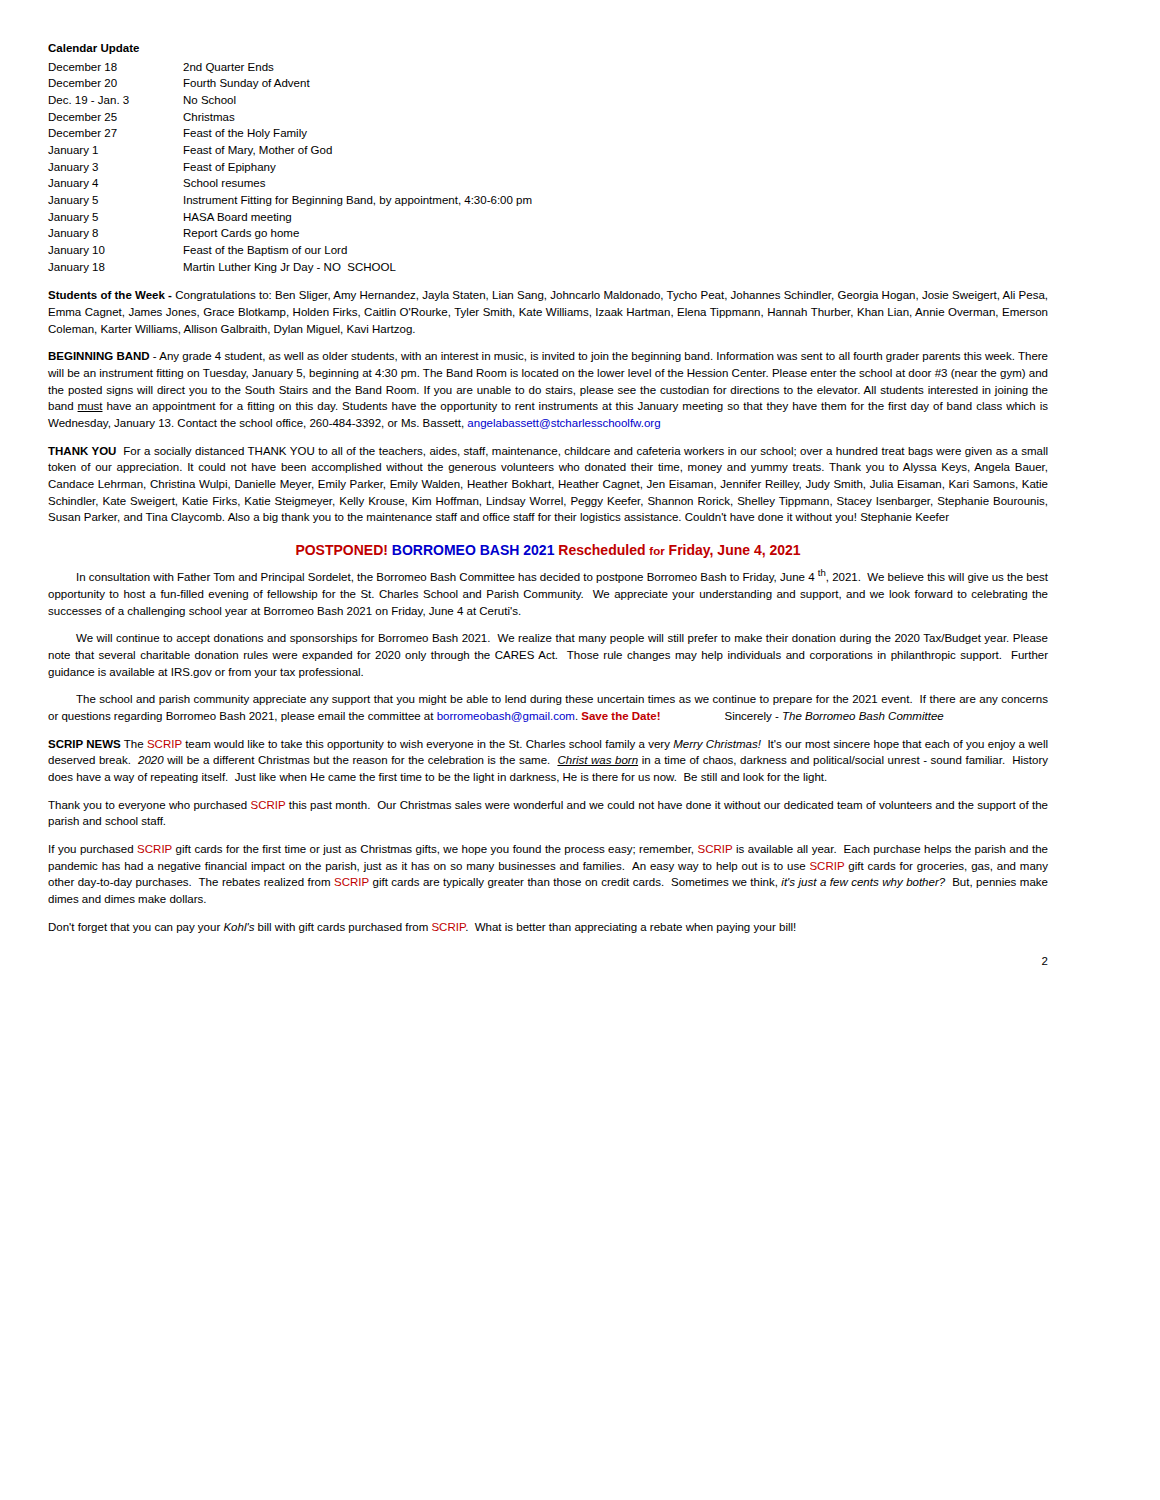Calendar Update
| December 18 | 2nd Quarter Ends |
| December 20 | Fourth Sunday of Advent |
| Dec. 19 - Jan. 3 | No School |
| December 25 | Christmas |
| December 27 | Feast of the Holy Family |
| January 1 | Feast of Mary, Mother of God |
| January 3 | Feast of Epiphany |
| January 4 | School resumes |
| January 5 | Instrument Fitting for Beginning Band, by appointment, 4:30-6:00 pm |
| January 5 | HASA Board meeting |
| January 8 | Report Cards go home |
| January 10 | Feast of the Baptism of our Lord |
| January 18 | Martin Luther King Jr Day - NO SCHOOL |
Students of the Week - Congratulations to: Ben Sliger, Amy Hernandez, Jayla Staten, Lian Sang, Johncarlo Maldonado, Tycho Peat, Johannes Schindler, Georgia Hogan, Josie Sweigert, Ali Pesa, Emma Cagnet, James Jones, Grace Blotkamp, Holden Firks, Caitlin O'Rourke, Tyler Smith, Kate Williams, Izaak Hartman, Elena Tippmann, Hannah Thurber, Khan Lian, Annie Overman, Emerson Coleman, Karter Williams, Allison Galbraith, Dylan Miguel, Kavi Hartzog.
BEGINNING BAND - Any grade 4 student, as well as older students, with an interest in music, is invited to join the beginning band. Information was sent to all fourth grader parents this week. There will be an instrument fitting on Tuesday, January 5, beginning at 4:30 pm. The Band Room is located on the lower level of the Hession Center. Please enter the school at door #3 (near the gym) and the posted signs will direct you to the South Stairs and the Band Room. If you are unable to do stairs, please see the custodian for directions to the elevator. All students interested in joining the band must have an appointment for a fitting on this day. Students have the opportunity to rent instruments at this January meeting so that they have them for the first day of band class which is Wednesday, January 13. Contact the school office, 260-484-3392, or Ms. Bassett, angelabassett@stcharlesschoolfw.org
THANK YOU For a socially distanced THANK YOU to all of the teachers, aides, staff, maintenance, childcare and cafeteria workers in our school; over a hundred treat bags were given as a small token of our appreciation. It could not have been accomplished without the generous volunteers who donated their time, money and yummy treats. Thank you to Alyssa Keys, Angela Bauer, Candace Lehrman, Christina Wulpi, Danielle Meyer, Emily Parker, Emily Walden, Heather Bokhart, Heather Cagnet, Jen Eisaman, Jennifer Reilley, Judy Smith, Julia Eisaman, Kari Samons, Katie Schindler, Kate Sweigert, Katie Firks, Katie Steigmeyer, Kelly Krouse, Kim Hoffman, Lindsay Worrel, Peggy Keefer, Shannon Rorick, Shelley Tippmann, Stacey Isenbarger, Stephanie Bourounis, Susan Parker, and Tina Claycomb. Also a big thank you to the maintenance staff and office staff for their logistics assistance. Couldn't have done it without you! Stephanie Keefer
POSTPONED! BORROMEO BASH 2021 Rescheduled for Friday, June 4, 2021
In consultation with Father Tom and Principal Sordelet, the Borromeo Bash Committee has decided to postpone Borromeo Bash to Friday, June 4 th, 2021. We believe this will give us the best opportunity to host a fun-filled evening of fellowship for the St. Charles School and Parish Community. We appreciate your understanding and support, and we look forward to celebrating the successes of a challenging school year at Borromeo Bash 2021 on Friday, June 4 at Ceruti's.
We will continue to accept donations and sponsorships for Borromeo Bash 2021. We realize that many people will still prefer to make their donation during the 2020 Tax/Budget year. Please note that several charitable donation rules were expanded for 2020 only through the CARES Act. Those rule changes may help individuals and corporations in philanthropic support. Further guidance is available at IRS.gov or from your tax professional.
The school and parish community appreciate any support that you might be able to lend during these uncertain times as we continue to prepare for the 2021 event. If there are any concerns or questions regarding Borromeo Bash 2021, please email the committee at borromeobash@gmail.com. Save the Date! Sincerely - The Borromeo Bash Committee
SCRIP NEWS The SCRIP team would like to take this opportunity to wish everyone in the St. Charles school family a very Merry Christmas! It's our most sincere hope that each of you enjoy a well deserved break. 2020 will be a different Christmas but the reason for the celebration is the same. Christ was born in a time of chaos, darkness and political/social unrest - sound familiar. History does have a way of repeating itself. Just like when He came the first time to be the light in darkness, He is there for us now. Be still and look for the light.
Thank you to everyone who purchased SCRIP this past month. Our Christmas sales were wonderful and we could not have done it without our dedicated team of volunteers and the support of the parish and school staff.
If you purchased SCRIP gift cards for the first time or just as Christmas gifts, we hope you found the process easy; remember, SCRIP is available all year. Each purchase helps the parish and the pandemic has had a negative financial impact on the parish, just as it has on so many businesses and families. An easy way to help out is to use SCRIP gift cards for groceries, gas, and many other day-to-day purchases. The rebates realized from SCRIP gift cards are typically greater than those on credit cards. Sometimes we think, it's just a few cents why bother? But, pennies make dimes and dimes make dollars.
Don't forget that you can pay your Kohl's bill with gift cards purchased from SCRIP. What is better than appreciating a rebate when paying your bill!
2